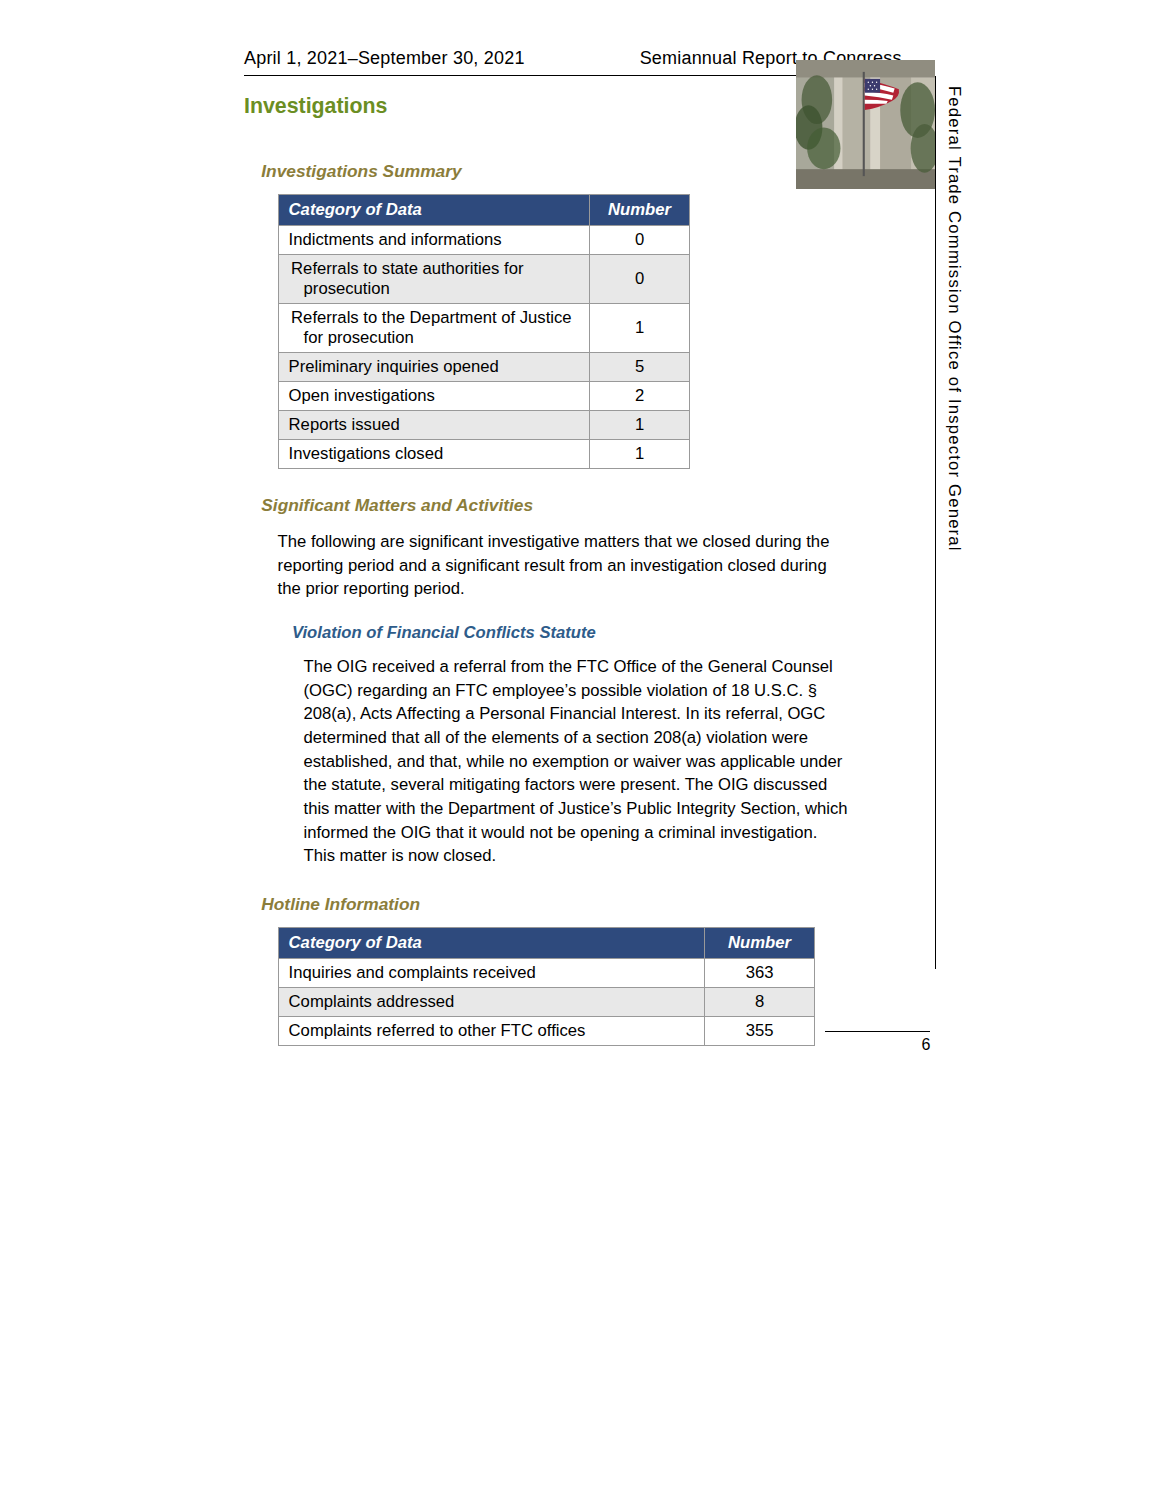April 1, 2021–September 30, 2021 Semiannual Report to Congress
Investigations
Investigations Summary
| Category of Data | Number |
| --- | --- |
| Indictments and informations | 0 |
| Referrals to state authorities for prosecution | 0 |
| Referrals to the Department of Justice for prosecution | 1 |
| Preliminary inquiries opened | 5 |
| Open investigations | 2 |
| Reports issued | 1 |
| Investigations closed | 1 |
Significant Matters and Activities
The following are significant investigative matters that we closed during the reporting period and a significant result from an investigation closed during the prior reporting period.
Violation of Financial Conflicts Statute
The OIG received a referral from the FTC Office of the General Counsel (OGC) regarding an FTC employee’s possible violation of 18 U.S.C. § 208(a), Acts Affecting a Personal Financial Interest. In its referral, OGC determined that all of the elements of a section 208(a) violation were established, and that, while no exemption or waiver was applicable under the statute, several mitigating factors were present. The OIG discussed this matter with the Department of Justice’s Public Integrity Section, which informed the OIG that it would not be opening a criminal investigation. This matter is now closed.
Hotline Information
| Category of Data | Number |
| --- | --- |
| Inquiries and complaints received | 363 |
| Complaints addressed | 8 |
| Complaints referred to other FTC offices | 355 |
Federal Trade Commission Office of Inspector General
6